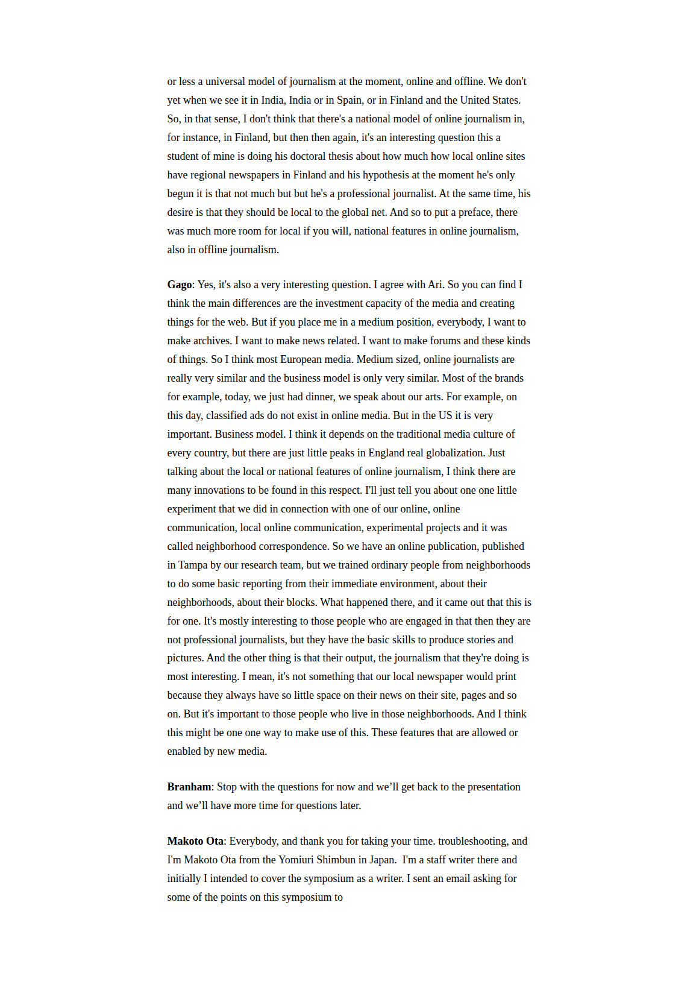or less a universal model of journalism at the moment, online and offline. We don't yet when we see it in India, India or in Spain, or in Finland and the United States. So, in that sense, I don't think that there's a national model of online journalism in, for instance, in Finland, but then then again, it's an interesting question this a student of mine is doing his doctoral thesis about how much how local online sites have regional newspapers in Finland and his hypothesis at the moment he's only begun it is that not much but but he's a professional journalist. At the same time, his desire is that they should be local to the global net. And so to put a preface, there was much more room for local if you will, national features in online journalism, also in offline journalism.
Gago: Yes, it's also a very interesting question. I agree with Ari. So you can find I think the main differences are the investment capacity of the media and creating things for the web. But if you place me in a medium position, everybody, I want to make archives. I want to make news related. I want to make forums and these kinds of things. So I think most European media. Medium sized, online journalists are really very similar and the business model is only very similar. Most of the brands for example, today, we just had dinner, we speak about our arts. For example, on this day, classified ads do not exist in online media. But in the US it is very important. Business model. I think it depends on the traditional media culture of every country, but there are just little peaks in England real globalization. Just talking about the local or national features of online journalism, I think there are many innovations to be found in this respect. I'll just tell you about one one little experiment that we did in connection with one of our online, online communication, local online communication, experimental projects and it was called neighborhood correspondence. So we have an online publication, published in Tampa by our research team, but we trained ordinary people from neighborhoods to do some basic reporting from their immediate environment, about their neighborhoods, about their blocks. What happened there, and it came out that this is for one. It's mostly interesting to those people who are engaged in that then they are not professional journalists, but they have the basic skills to produce stories and pictures. And the other thing is that their output, the journalism that they're doing is most interesting. I mean, it's not something that our local newspaper would print because they always have so little space on their news on their site, pages and so on. But it's important to those people who live in those neighborhoods. And I think this might be one one way to make use of this. These features that are allowed or enabled by new media.
Branham: Stop with the questions for now and we’ll get back to the presentation and we’ll have more time for questions later.
Makoto Ota: Everybody, and thank you for taking your time. troubleshooting, and I'm Makoto Ota from the Yomiuri Shimbun in Japan. I'm a staff writer there and initially I intended to cover the symposium as a writer. I sent an email asking for some of the points on this symposium to